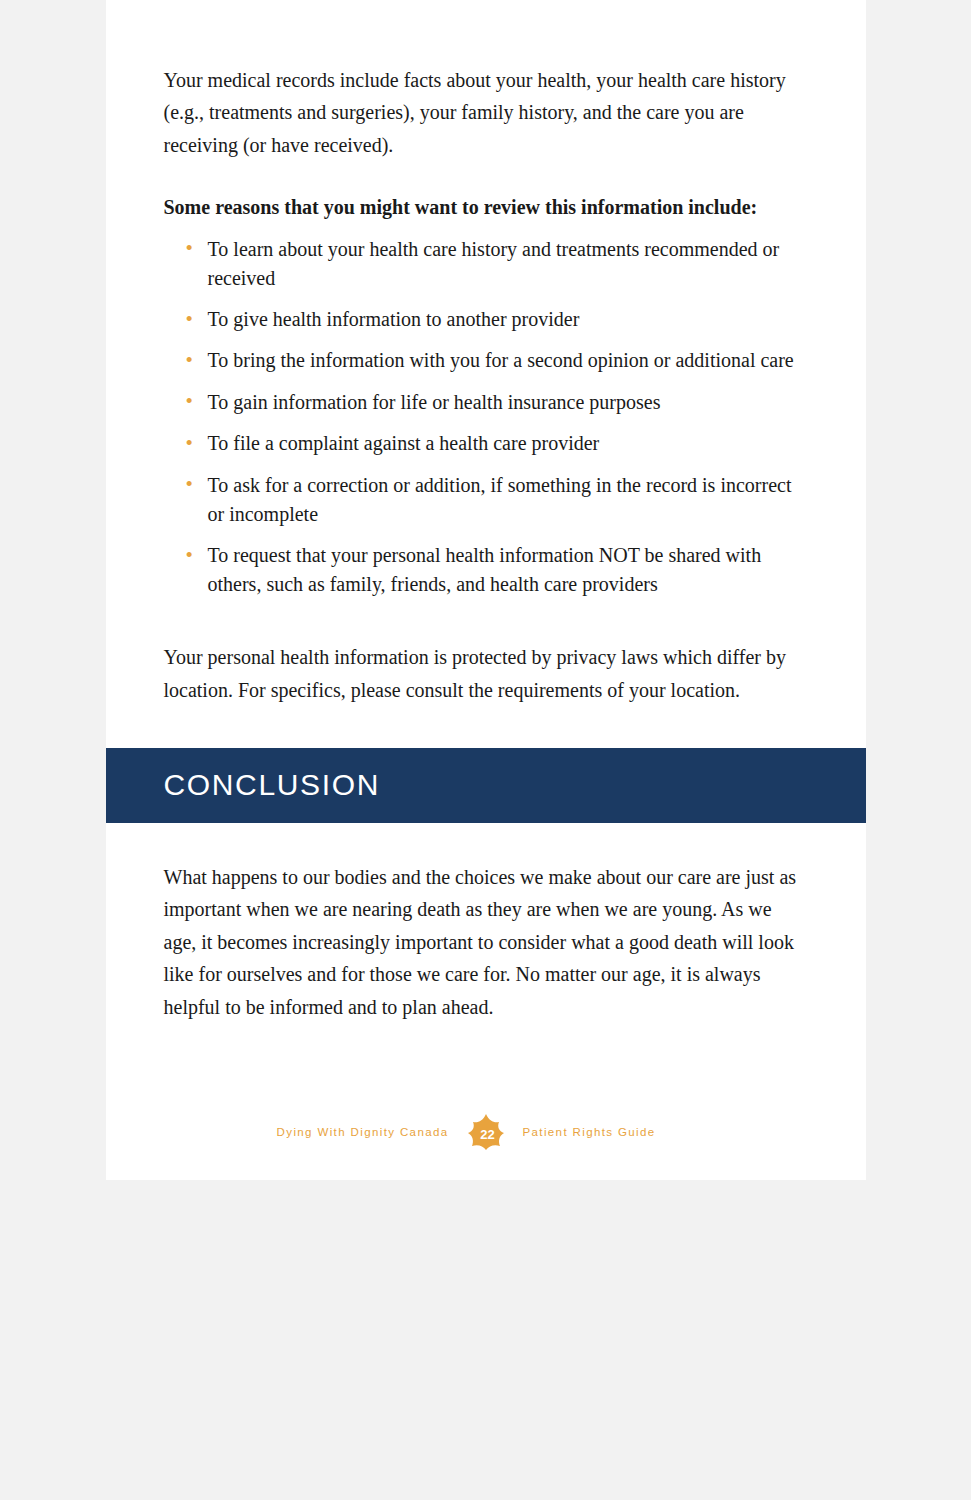Your medical records include facts about your health, your health care history (e.g., treatments and surgeries), your family history, and the care you are receiving (or have received).
Some reasons that you might want to review this information include:
To learn about your health care history and treatments recommended or received
To give health information to another provider
To bring the information with you for a second opinion or additional care
To gain information for life or health insurance purposes
To file a complaint against a health care provider
To ask for a correction or addition, if something in the record is incorrect or incomplete
To request that your personal health information NOT be shared with others, such as family, friends, and health care providers
Your personal health information is protected by privacy laws which differ by location. For specifics, please consult the requirements of your location.
CONCLUSION
What happens to our bodies and the choices we make about our care are just as important when we are nearing death as they are when we are young. As we age, it becomes increasingly important to consider what a good death will look like for ourselves and for those we care for. No matter our age, it is always helpful to be informed and to plan ahead.
Dying With Dignity Canada
22
Patient Rights Guide